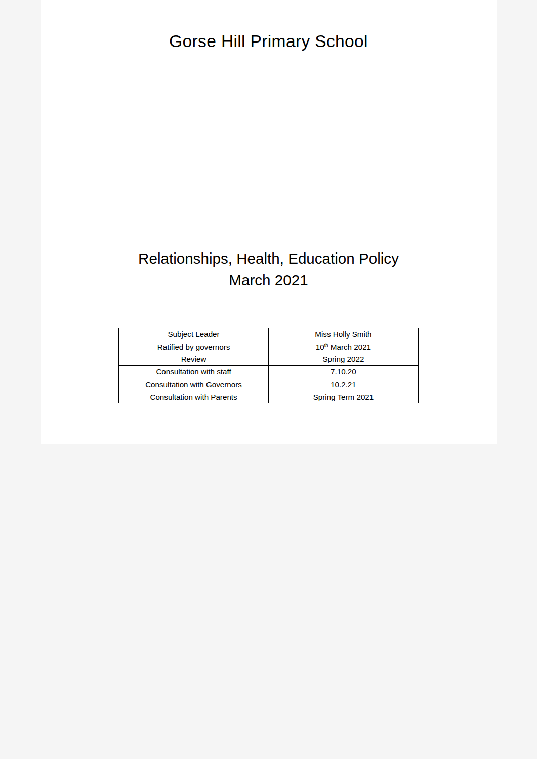Gorse Hill Primary School
Relationships, Health, Education Policy
March 2021
| Subject Leader | Miss Holly Smith |
| Ratified by governors | 10 th March 2021 |
| Review | Spring 2022 |
| Consultation with staff | 7.10.20 |
| Consultation with Governors | 10.2.21 |
| Consultation with Parents | Spring Term 2021 |